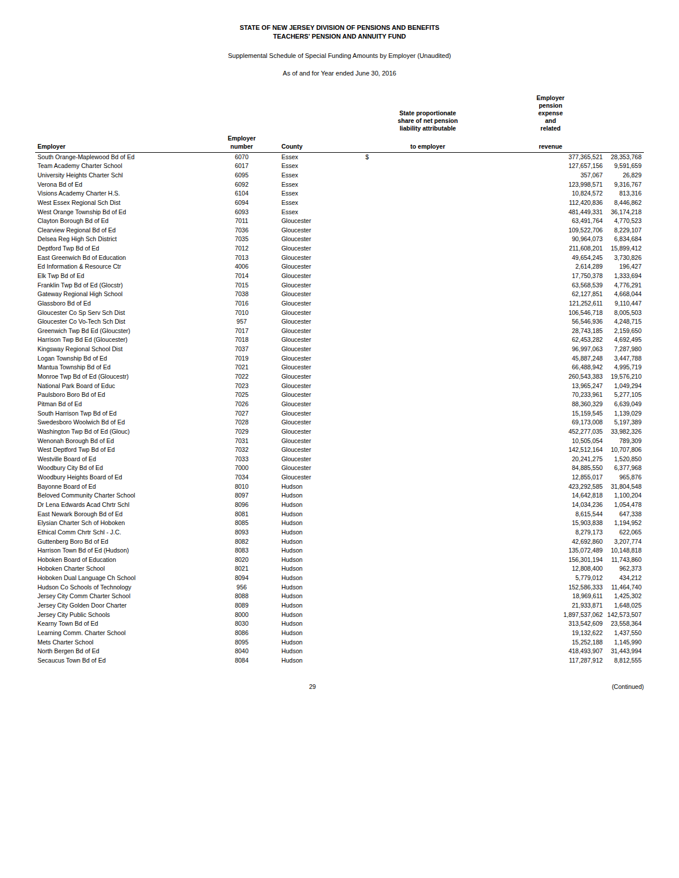STATE OF NEW JERSEY DIVISION OF PENSIONS AND BENEFITS
TEACHERS' PENSION AND ANNUITY FUND
Supplemental Schedule of Special Funding Amounts by Employer (Unaudited)
As of and for Year ended June 30, 2016
| | | | State proportionate share of net pension liability attributable | Employer pension expense and related |
| --- | --- | --- | --- | --- |
| Employer | Employer number | County | to employer | revenue |
| South Orange-Maplewood Bd of Ed | 6070 | Essex | $ | 377,365,521 | 28,353,768 |
| Team Academy Charter School | 6017 | Essex | | 127,657,156 | 9,591,659 |
| University Heights Charter Schl | 6095 | Essex | | 357,067 | 26,829 |
| Verona Bd of Ed | 6092 | Essex | | 123,998,571 | 9,316,767 |
| Visions Academy Charter H.S. | 6104 | Essex | | 10,824,572 | 813,316 |
| West Essex Regional Sch Dist | 6094 | Essex | | 112,420,836 | 8,446,862 |
| West Orange Township Bd of Ed | 6093 | Essex | | 481,449,331 | 36,174,218 |
| Clayton Borough Bd of Ed | 7011 | Gloucester | | 63,491,764 | 4,770,523 |
| Clearview Regional Bd of Ed | 7036 | Gloucester | | 109,522,706 | 8,229,107 |
| Delsea Reg High Sch District | 7035 | Gloucester | | 90,964,073 | 6,834,684 |
| Deptford Twp Bd of Ed | 7012 | Gloucester | | 211,608,201 | 15,899,412 |
| East Greenwich Bd of Education | 7013 | Gloucester | | 49,654,245 | 3,730,826 |
| Ed Information & Resource Ctr | 4006 | Gloucester | | 2,614,289 | 196,427 |
| Elk Twp Bd of Ed | 7014 | Gloucester | | 17,750,378 | 1,333,694 |
| Franklin Twp Bd of Ed (Glocstr) | 7015 | Gloucester | | 63,568,539 | 4,776,291 |
| Gateway Regional High School | 7038 | Gloucester | | 62,127,851 | 4,668,044 |
| Glassboro Bd of Ed | 7016 | Gloucester | | 121,252,611 | 9,110,447 |
| Gloucester Co Sp Serv Sch Dist | 7010 | Gloucester | | 106,546,718 | 8,005,503 |
| Gloucester Co Vo-Tech Sch Dist | 957 | Gloucester | | 56,546,936 | 4,248,715 |
| Greenwich Twp Bd Ed (Gloucster) | 7017 | Gloucester | | 28,743,185 | 2,159,650 |
| Harrison Twp Bd Ed (Gloucester) | 7018 | Gloucester | | 62,453,282 | 4,692,495 |
| Kingsway Regional School Dist | 7037 | Gloucester | | 96,997,063 | 7,287,980 |
| Logan Township Bd of Ed | 7019 | Gloucester | | 45,887,248 | 3,447,788 |
| Mantua Township Bd of Ed | 7021 | Gloucester | | 66,488,942 | 4,995,719 |
| Monroe Twp Bd of Ed (Gloucestr) | 7022 | Gloucester | | 260,543,383 | 19,576,210 |
| National Park Board of Educ | 7023 | Gloucester | | 13,965,247 | 1,049,294 |
| Paulsboro Boro Bd of Ed | 7025 | Gloucester | | 70,233,961 | 5,277,105 |
| Pitman Bd of Ed | 7026 | Gloucester | | 88,360,329 | 6,639,049 |
| South Harrison Twp Bd of Ed | 7027 | Gloucester | | 15,159,545 | 1,139,029 |
| Swedesboro Woolwich Bd of Ed | 7028 | Gloucester | | 69,173,008 | 5,197,389 |
| Washington Twp Bd of Ed (Glouc) | 7029 | Gloucester | | 452,277,035 | 33,982,326 |
| Wenonah Borough Bd of Ed | 7031 | Gloucester | | 10,505,054 | 789,309 |
| West Deptford Twp Bd of Ed | 7032 | Gloucester | | 142,512,164 | 10,707,806 |
| Westville Board of Ed | 7033 | Gloucester | | 20,241,275 | 1,520,850 |
| Woodbury City Bd of Ed | 7000 | Gloucester | | 84,885,550 | 6,377,968 |
| Woodbury Heights Board of Ed | 7034 | Gloucester | | 12,855,017 | 965,876 |
| Bayonne Board of Ed | 8010 | Hudson | | 423,292,585 | 31,804,548 |
| Beloved Community Charter School | 8097 | Hudson | | 14,642,818 | 1,100,204 |
| Dr Lena Edwards Acad Chrtr Schl | 8096 | Hudson | | 14,034,236 | 1,054,478 |
| East Newark Borough Bd of Ed | 8081 | Hudson | | 8,615,544 | 647,338 |
| Elysian Charter Sch of Hoboken | 8085 | Hudson | | 15,903,838 | 1,194,952 |
| Ethical Comm Chrtr Schl - J.C. | 8093 | Hudson | | 8,279,173 | 622,065 |
| Guttenberg Boro Bd of Ed | 8082 | Hudson | | 42,692,860 | 3,207,774 |
| Harrison Town Bd of Ed (Hudson) | 8083 | Hudson | | 135,072,489 | 10,148,818 |
| Hoboken Board of Education | 8020 | Hudson | | 156,301,194 | 11,743,860 |
| Hoboken Charter School | 8021 | Hudson | | 12,808,400 | 962,373 |
| Hoboken Dual Language Ch School | 8094 | Hudson | | 5,779,012 | 434,212 |
| Hudson Co Schools of Technology | 956 | Hudson | | 152,586,333 | 11,464,740 |
| Jersey City Comm Charter School | 8088 | Hudson | | 18,969,611 | 1,425,302 |
| Jersey City Golden Door Charter | 8089 | Hudson | | 21,933,871 | 1,648,025 |
| Jersey City Public Schools | 8000 | Hudson | | 1,897,537,062 | 142,573,507 |
| Kearny Town Bd of Ed | 8030 | Hudson | | 313,542,609 | 23,558,364 |
| Learning Comm. Charter School | 8086 | Hudson | | 19,132,622 | 1,437,550 |
| Mets Charter School | 8095 | Hudson | | 15,252,188 | 1,145,990 |
| North Bergen Bd of Ed | 8040 | Hudson | | 418,493,907 | 31,443,994 |
| Secaucus Town Bd of Ed | 8084 | Hudson | | 117,287,912 | 8,812,555 |
29 (Continued)